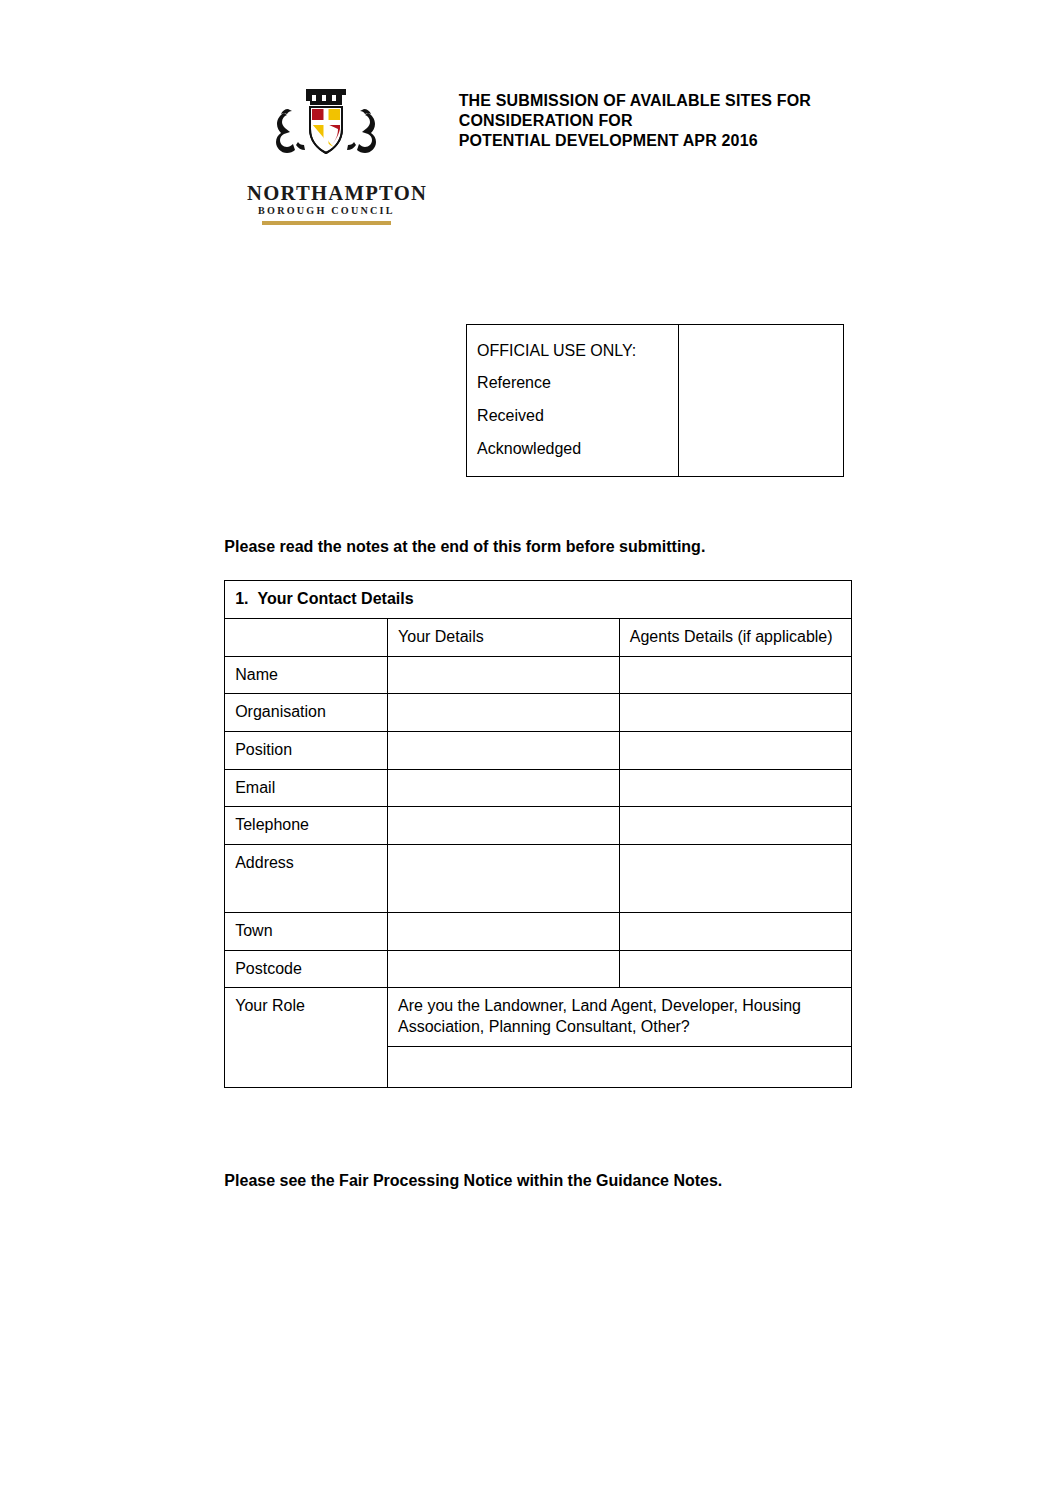NORTHAMPTON
BOROUGH COUNCIL
THE SUBMISSION OF AVAILABLE SITES FOR CONSIDERATION FOR
POTENTIAL DEVELOPMENT APR 2016
| OFFICIAL USE ONLY: Reference Received Acknowledged | |
Please read the notes at the end of this form before submitting.
| 1. Your Contact Details |
| --- |
| | Your Details | Agents Details (if applicable) |
| Name | | |
| Organisation | | |
| Position | | |
| Email | | |
| Telephone | | |
| Address | | |
| Town | | |
| Postcode | | |
| Your Role | Are you the Landowner, Land Agent, Developer, Housing Association, Planning Consultant, Other? |
Please see the Fair Processing Notice within the Guidance Notes.